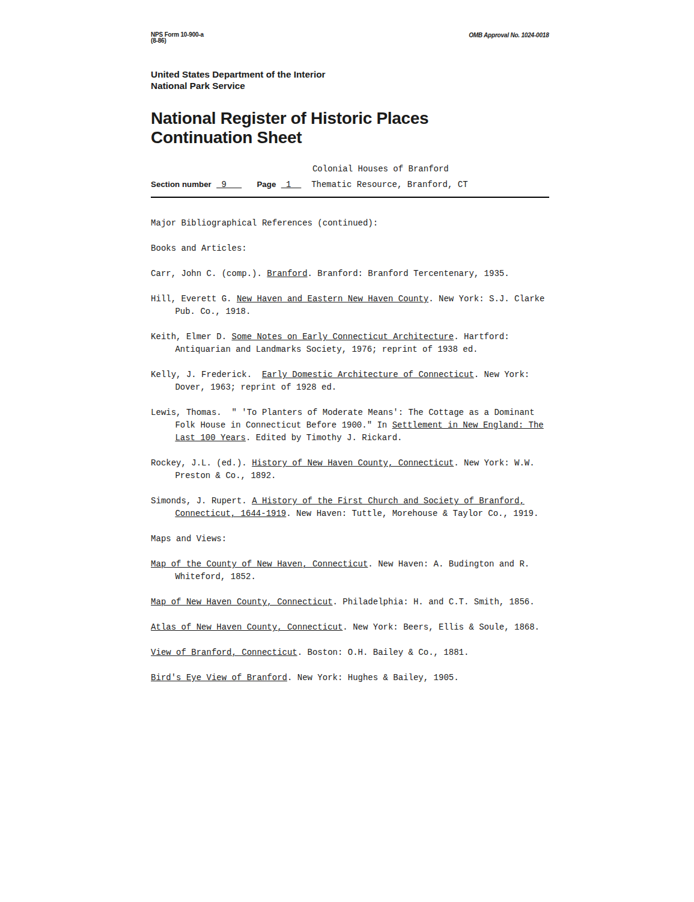NPS Form 10-900-a
(8-86)
OMB Approval No. 1024-0018
United States Department of the Interior
National Park Service
National Register of Historic Places
Continuation Sheet
Colonial Houses of Branford
Section number 9 Page 1 Thematic Resource, Branford, CT
Major Bibliographical References (continued):
Books and Articles:
Carr, John C. (comp.). Branford. Branford: Branford Tercentenary, 1935.
Hill, Everett G. New Haven and Eastern New Haven County. New York: S.J. Clarke Pub. Co., 1918.
Keith, Elmer D. Some Notes on Early Connecticut Architecture. Hartford: Antiquarian and Landmarks Society, 1976; reprint of 1938 ed.
Kelly, J. Frederick. Early Domestic Architecture of Connecticut. New York: Dover, 1963; reprint of 1928 ed.
Lewis, Thomas. " 'To Planters of Moderate Means': The Cottage as a Dominant Folk House in Connecticut Before 1900." In Settlement in New England: The Last 100 Years. Edited by Timothy J. Rickard.
Rockey, J.L. (ed.). History of New Haven County, Connecticut. New York: W.W. Preston & Co., 1892.
Simonds, J. Rupert. A History of the First Church and Society of Branford, Connecticut, 1644-1919. New Haven: Tuttle, Morehouse & Taylor Co., 1919.
Maps and Views:
Map of the County of New Haven, Connecticut. New Haven: A. Budington and R. Whiteford, 1852.
Map of New Haven County, Connecticut. Philadelphia: H. and C.T. Smith, 1856.
Atlas of New Haven County, Connecticut. New York: Beers, Ellis & Soule, 1868.
View of Branford, Connecticut. Boston: O.H. Bailey & Co., 1881.
Bird's Eye View of Branford. New York: Hughes & Bailey, 1905.